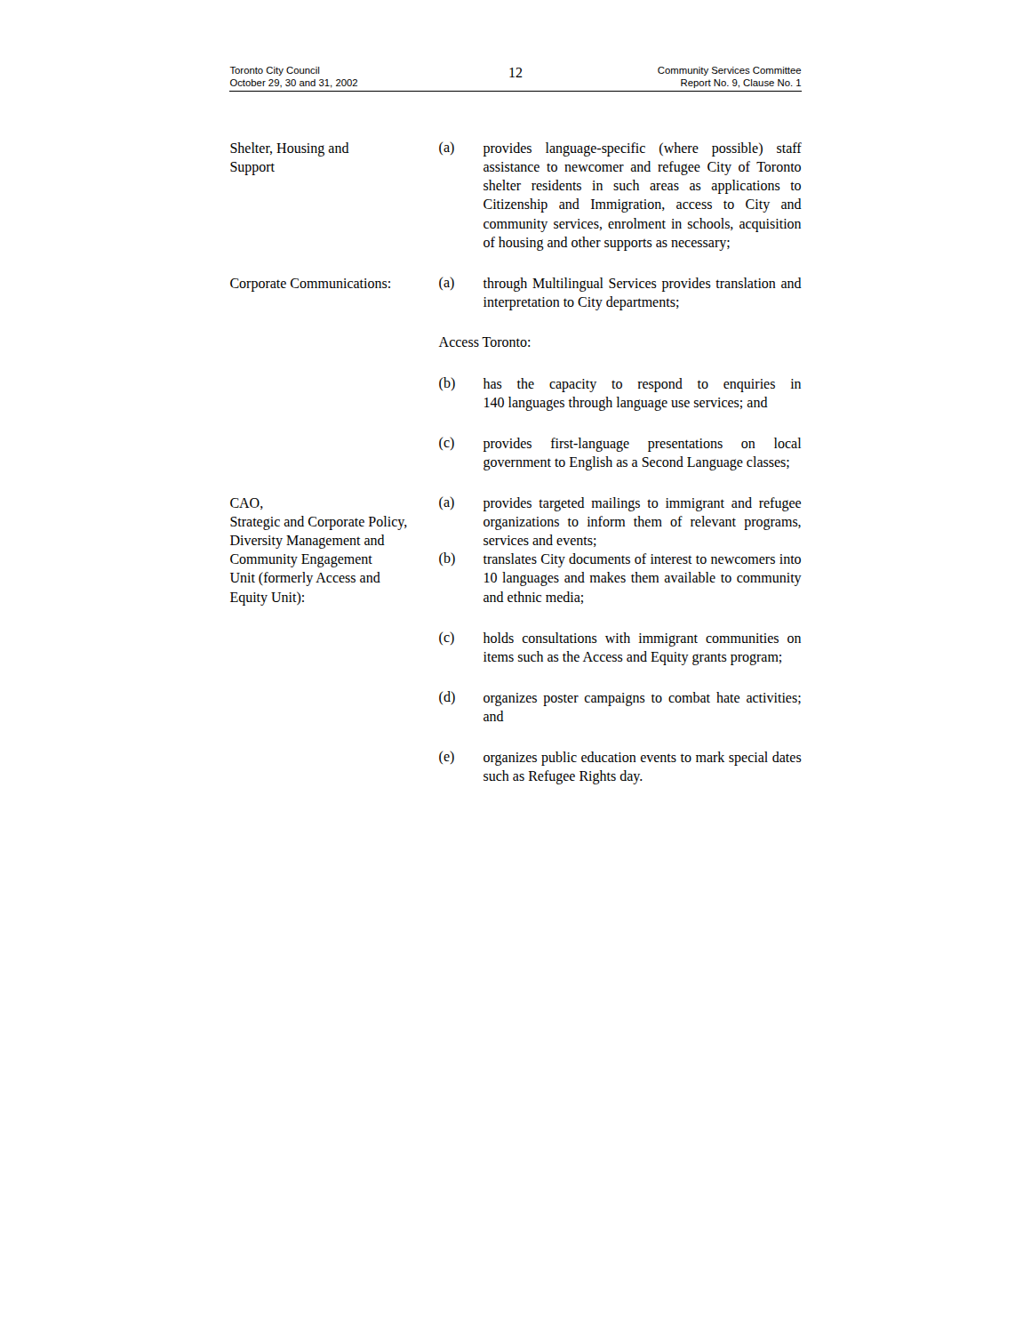| Toronto City Council October 29, 30 and 31, 2002 | 12 | Community Services Committee Report No. 9, Clause No. 1 |
| Shelter, Housing and Support | (a) | provides language-specific (where possible) staff assistance to newcomer and refugee City of Toronto shelter residents in such areas as applications to Citizenship and Immigration, access to City and community services, enrolment in schools, acquisition of housing and other supports as necessary; |
| Corporate Communications: | (a) | through Multilingual Services provides translation and interpretation to City departments; |
| | Access Toronto: |
| | (b) | has the capacity to respond to enquiries in 140 languages through language use services; and |
| | (c) | provides first-language presentations on local government to English as a Second Language classes; |
| CAO, Strategic and Corporate Policy, Diversity Management and | (a) | provides targeted mailings to immigrant and refugee organizations to inform them of relevant programs, services and events; |
| Community Engagement Unit (formerly Access and Equity Unit): | (b) | translates City documents of interest to newcomers into 10 languages and makes them available to community and ethnic media; |
| | (c) | holds consultations with immigrant communities on items such as the Access and Equity grants program; |
| | (d) | organizes poster campaigns to combat hate activities; and |
| | (e) | organizes public education events to mark special dates such as Refugee Rights day. |